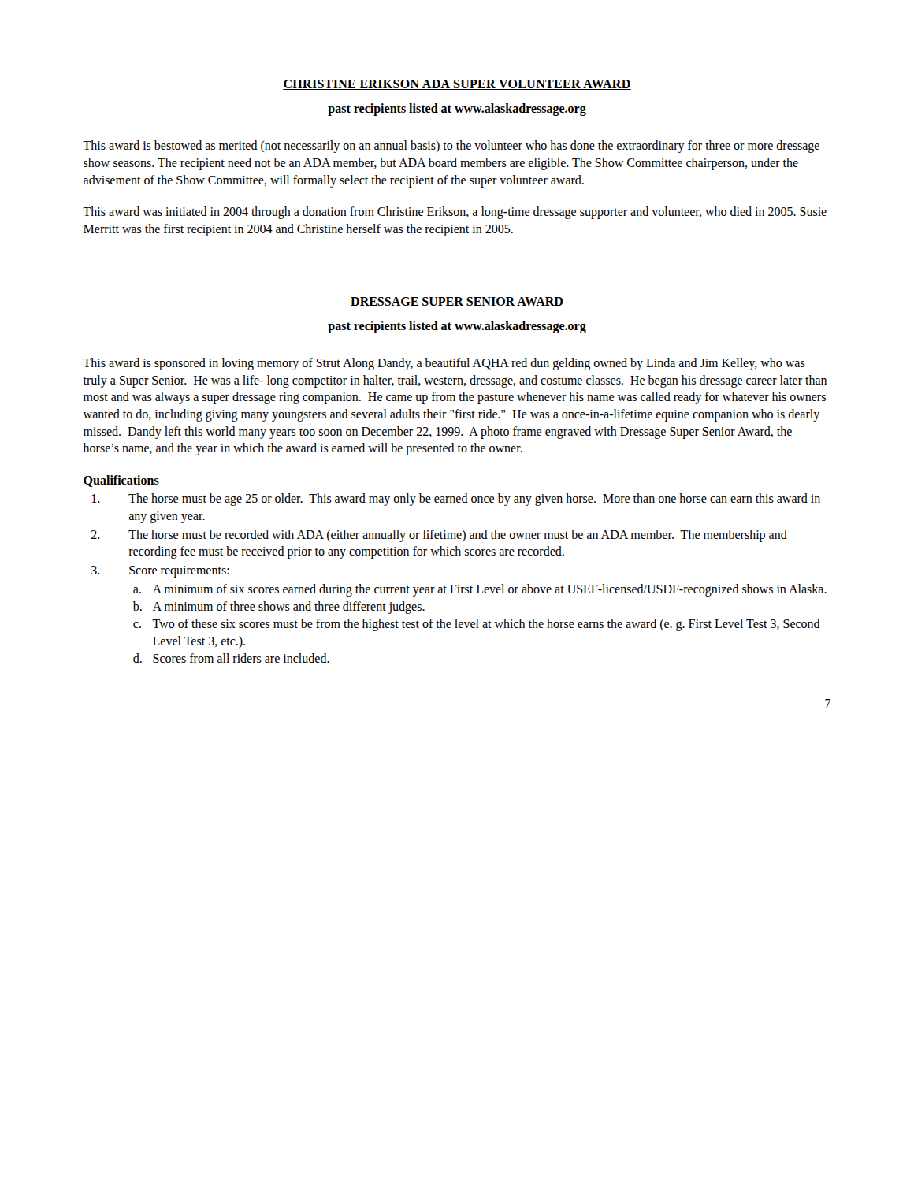CHRISTINE ERIKSON ADA SUPER VOLUNTEER AWARD
past recipients listed at www.alaskadressage.org
This award is bestowed as merited (not necessarily on an annual basis) to the volunteer who has done the extraordinary for three or more dressage show seasons. The recipient need not be an ADA member, but ADA board members are eligible. The Show Committee chairperson, under the advisement of the Show Committee, will formally select the recipient of the super volunteer award.
This award was initiated in 2004 through a donation from Christine Erikson, a long-time dressage supporter and volunteer, who died in 2005. Susie Merritt was the first recipient in 2004 and Christine herself was the recipient in 2005.
DRESSAGE SUPER SENIOR AWARD
past recipients listed at www.alaskadressage.org
This award is sponsored in loving memory of Strut Along Dandy, a beautiful AQHA red dun gelding owned by Linda and Jim Kelley, who was truly a Super Senior. He was a life- long competitor in halter, trail, western, dressage, and costume classes. He began his dressage career later than most and was always a super dressage ring companion. He came up from the pasture whenever his name was called ready for whatever his owners wanted to do, including giving many youngsters and several adults their "first ride." He was a once-in-a-lifetime equine companion who is dearly missed. Dandy left this world many years too soon on December 22, 1999. A photo frame engraved with Dressage Super Senior Award, the horse’s name, and the year in which the award is earned will be presented to the owner.
Qualifications
The horse must be age 25 or older. This award may only be earned once by any given horse. More than one horse can earn this award in any given year.
The horse must be recorded with ADA (either annually or lifetime) and the owner must be an ADA member. The membership and recording fee must be received prior to any competition for which scores are recorded.
Score requirements:
A minimum of six scores earned during the current year at First Level or above at USEF-licensed/USDF-recognized shows in Alaska.
A minimum of three shows and three different judges.
Two of these six scores must be from the highest test of the level at which the horse earns the award (e. g. First Level Test 3, Second Level Test 3, etc.).
Scores from all riders are included.
7